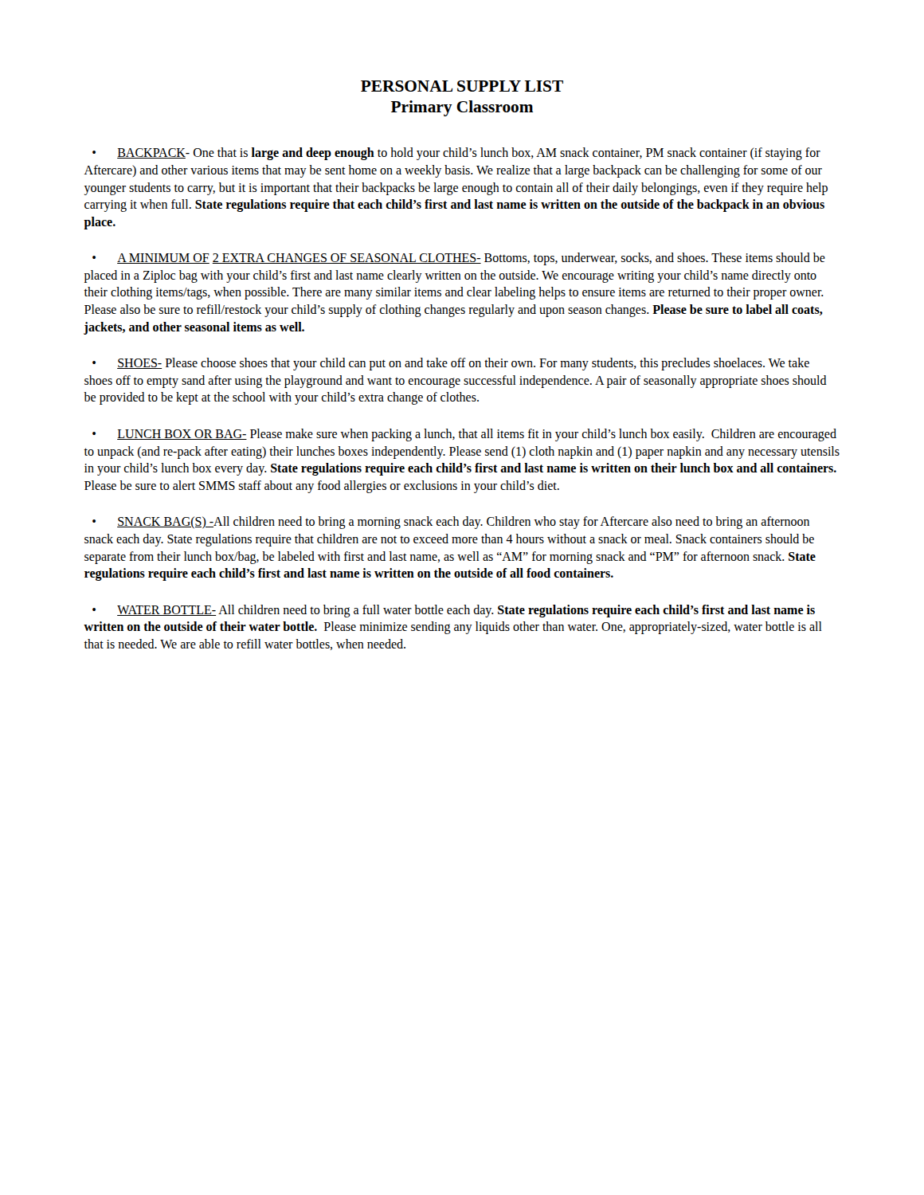PERSONAL SUPPLY LIST
Primary Classroom
•BACKPACK- One that is large and deep enough to hold your child’s lunch box, AM snack container, PM snack container (if staying for Aftercare) and other various items that may be sent home on a weekly basis. We realize that a large backpack can be challenging for some of our younger students to carry, but it is important that their backpacks be large enough to contain all of their daily belongings, even if they require help carrying it when full. State regulations require that each child’s first and last name is written on the outside of the backpack in an obvious place.
•A MINIMUM OF 2 EXTRA CHANGES OF SEASONAL CLOTHES- Bottoms, tops, underwear, socks, and shoes. These items should be placed in a Ziploc bag with your child’s first and last name clearly written on the outside. We encourage writing your child’s name directly onto their clothing items/tags, when possible. There are many similar items and clear labeling helps to ensure items are returned to their proper owner. Please also be sure to refill/restock your child’s supply of clothing changes regularly and upon season changes. Please be sure to label all coats, jackets, and other seasonal items as well.
•SHOES- Please choose shoes that your child can put on and take off on their own. For many students, this precludes shoelaces. We take shoes off to empty sand after using the playground and want to encourage successful independence. A pair of seasonally appropriate shoes should be provided to be kept at the school with your child’s extra change of clothes.
•LUNCH BOX OR BAG- Please make sure when packing a lunch, that all items fit in your child’s lunch box easily. Children are encouraged to unpack (and re-pack after eating) their lunches boxes independently. Please send (1) cloth napkin and (1) paper napkin and any necessary utensils in your child’s lunch box every day. State regulations require each child’s first and last name is written on their lunch box and all containers. Please be sure to alert SMMS staff about any food allergies or exclusions in your child’s diet.
•SNACK BAG(S) -All children need to bring a morning snack each day. Children who stay for Aftercare also need to bring an afternoon snack each day. State regulations require that children are not to exceed more than 4 hours without a snack or meal. Snack containers should be separate from their lunch box/bag, be labeled with first and last name, as well as “AM” for morning snack and “PM” for afternoon snack. State regulations require each child’s first and last name is written on the outside of all food containers.
•WATER BOTTLE- All children need to bring a full water bottle each day. State regulations require each child’s first and last name is written on the outside of their water bottle. Please minimize sending any liquids other than water. One, appropriately-sized, water bottle is all that is needed. We are able to refill water bottles, when needed.